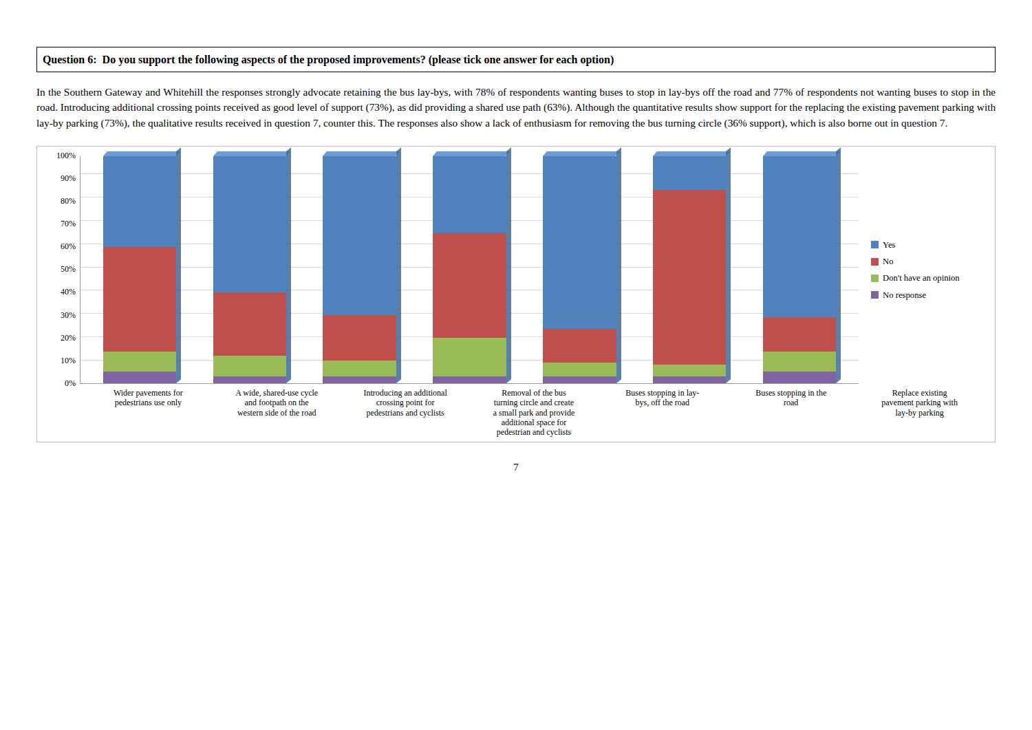Question 6: Do you support the following aspects of the proposed improvements? (please tick one answer for each option)
In the Southern Gateway and Whitehill the responses strongly advocate retaining the bus lay-bys, with 78% of respondents wanting buses to stop in lay-bys off the road and 77% of respondents not wanting buses to stop in the road. Introducing additional crossing points received as good level of support (73%), as did providing a shared use path (63%). Although the quantitative results show support for the replacing the existing pavement parking with lay-by parking (73%), the qualitative results received in question 7, counter this. The responses also show a lack of enthusiasm for removing the bus turning circle (36% support), which is also borne out in question 7.
100%
90%
80%
70%
60%
50%
40%
30%
20%
10%
0%
Yes
No
Don't have an opinion
No response
Wider pavements for pedestrians use only
A wide, shared-use cycle and footpath on the western side of the road
Introducing an additional crossing point for pedestrians and cyclists
Removal of the bus turning circle and create a small park and provide additional space for pedestrian and cyclists
Buses stopping in lay-bys, off the road
Buses stopping in the road
Replace existing pavement parking with lay-by parking
7